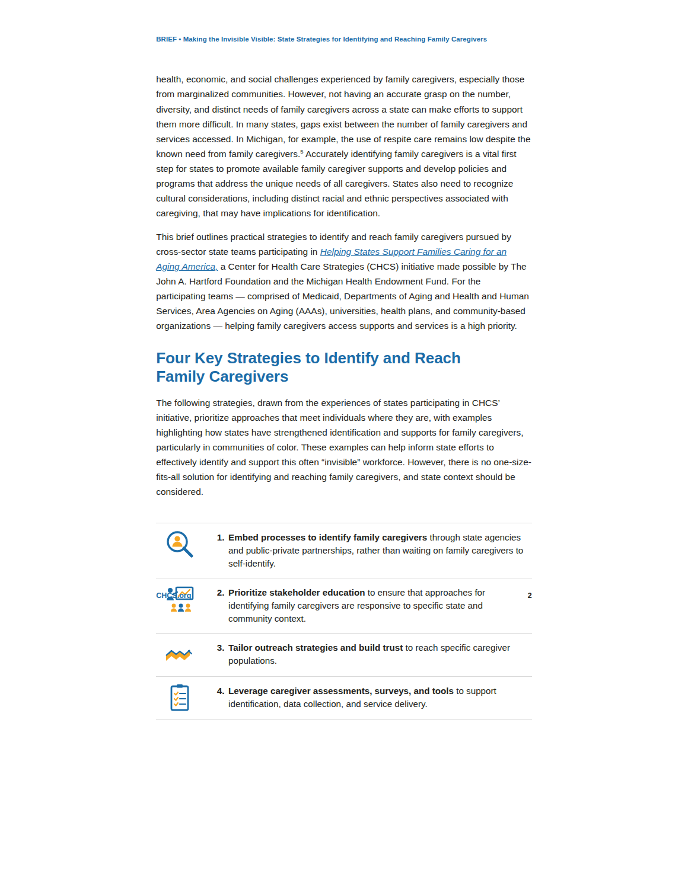BRIEF•Making the Invisible Visible: State Strategies for Identifying and Reaching Family Caregivers
health, economic, and social challenges experienced by family caregivers, especially those from marginalized communities. However, not having an accurate grasp on the number, diversity, and distinct needs of family caregivers across a state can make efforts to support them more difficult. In many states, gaps exist between the number of family caregivers and services accessed. In Michigan, for example, the use of respite care remains low despite the known need from family caregivers.5 Accurately identifying family caregivers is a vital first step for states to promote available family caregiver supports and develop policies and programs that address the unique needs of all caregivers. States also need to recognize cultural considerations, including distinct racial and ethnic perspectives associated with caregiving, that may have implications for identification.
This brief outlines practical strategies to identify and reach family caregivers pursued by cross-sector state teams participating in Helping States Support Families Caring for an Aging America, a Center for Health Care Strategies (CHCS) initiative made possible by The John A. Hartford Foundation and the Michigan Health Endowment Fund. For the participating teams — comprised of Medicaid, Departments of Aging and Health and Human Services, Area Agencies on Aging (AAAs), universities, health plans, and community-based organizations — helping family caregivers access supports and services is a high priority.
Four Key Strategies to Identify and Reach
Family Caregivers
The following strategies, drawn from the experiences of states participating in CHCS’ initiative, prioritize approaches that meet individuals where they are, with examples highlighting how states have strengthened identification and supports for family caregivers, particularly in communities of color. These examples can help inform state efforts to effectively identify and support this often “invisible” workforce. However, there is no one-size-fits-all solution for identifying and reaching family caregivers, and state context should be considered.
| | 1. | Embed processes to identify family caregivers through state agencies and public-private partnerships, rather than waiting on family caregivers to self-identify. |
| | 2. | Prioritize stakeholder education to ensure that approaches for identifying family caregivers are responsive to specific state and community context. |
| | 3. | Tailor outreach strategies and build trust to reach specific caregiver populations. |
| | 4. | Leverage caregiver assessments, surveys, and tools to support identification, data collection, and service delivery. |
CHCS.org 2